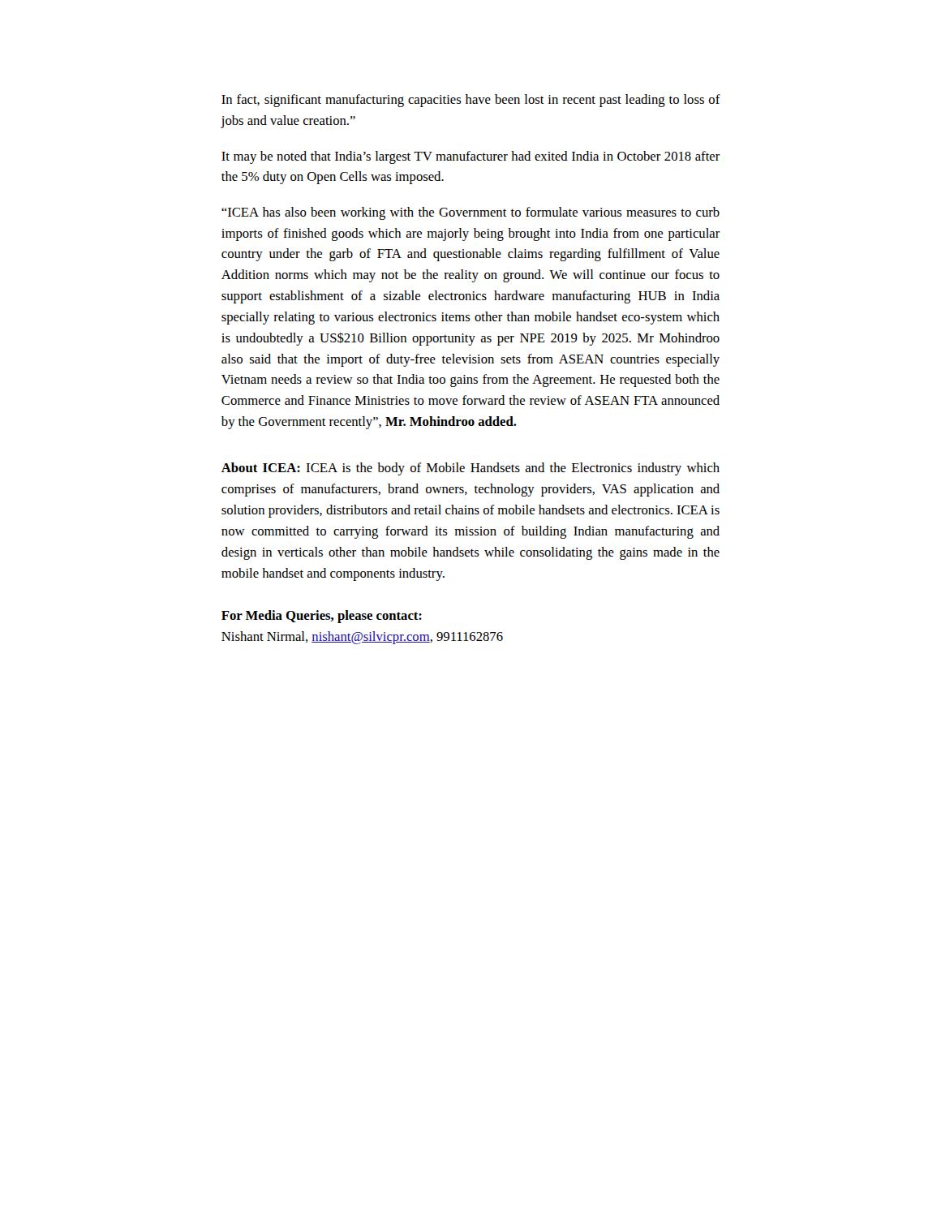In fact, significant manufacturing capacities have been lost in recent past leading to loss of jobs and value creation.”
It may be noted that India’s largest TV manufacturer had exited India in October 2018 after the 5% duty on Open Cells was imposed.
“ICEA has also been working with the Government to formulate various measures to curb imports of finished goods which are majorly being brought into India from one particular country under the garb of FTA and questionable claims regarding fulfillment of Value Addition norms which may not be the reality on ground. We will continue our focus to support establishment of a sizable electronics hardware manufacturing HUB in India specially relating to various electronics items other than mobile handset eco-system which is undoubtedly a US$210 Billion opportunity as per NPE 2019 by 2025. Mr Mohindroo also said that the import of duty-free television sets from ASEAN countries especially Vietnam needs a review so that India too gains from the Agreement. He requested both the Commerce and Finance Ministries to move forward the review of ASEAN FTA announced by the Government recently”, Mr. Mohindroo added.
About ICEA: ICEA is the body of Mobile Handsets and the Electronics industry which comprises of manufacturers, brand owners, technology providers, VAS application and solution providers, distributors and retail chains of mobile handsets and electronics. ICEA is now committed to carrying forward its mission of building Indian manufacturing and design in verticals other than mobile handsets while consolidating the gains made in the mobile handset and components industry.
For Media Queries, please contact:
Nishant Nirmal, nishant@silvicpr.com, 9911162876